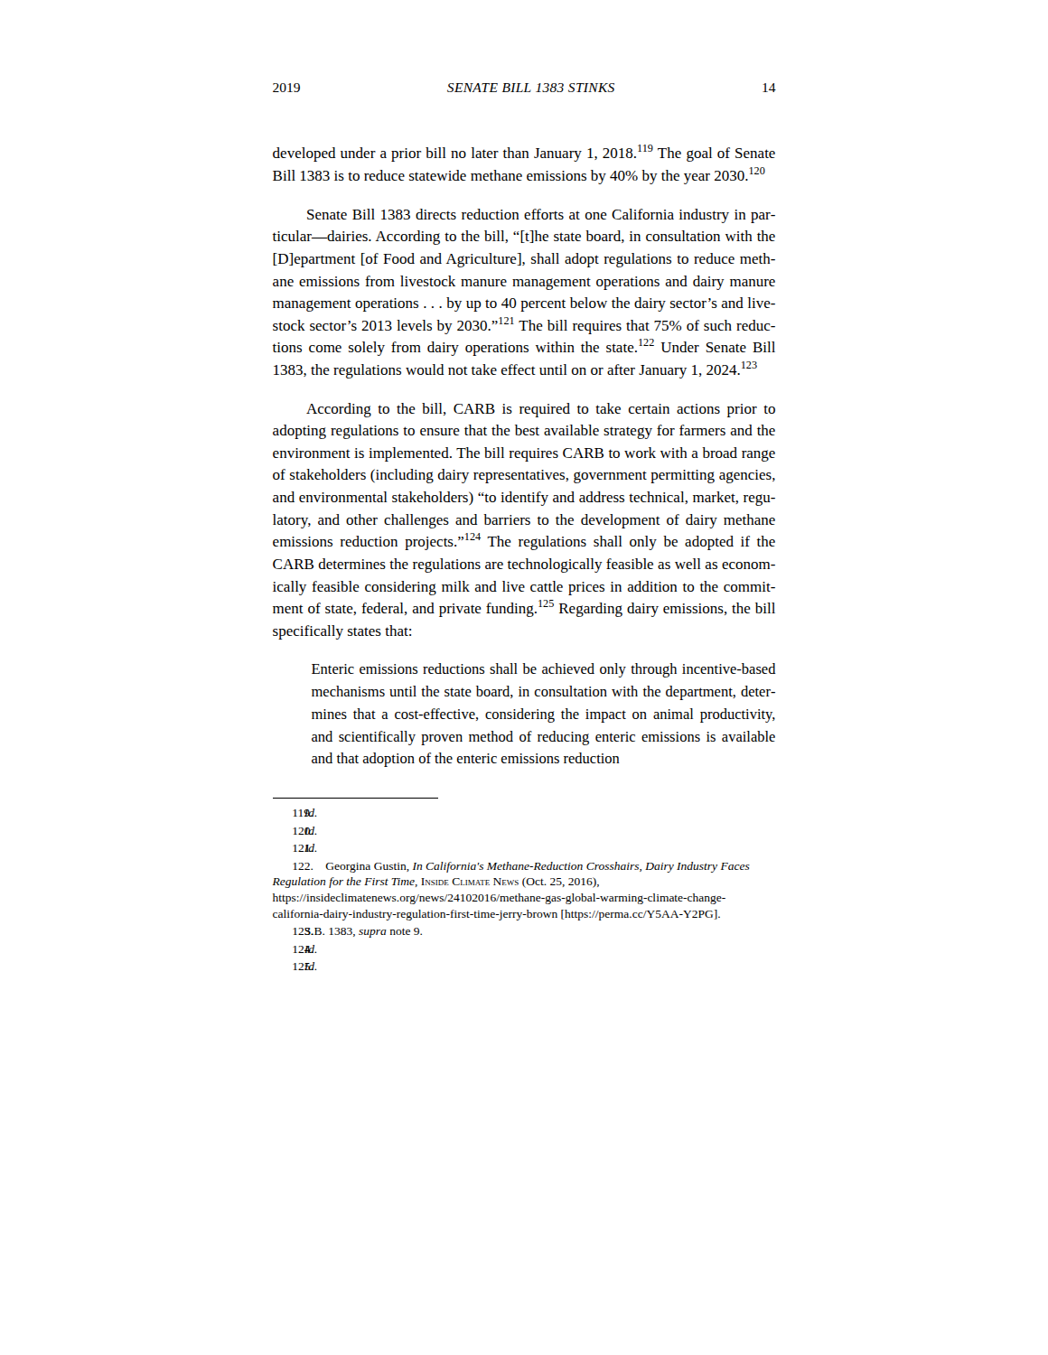2019 SENATE BILL 1383 STINKS 14
developed under a prior bill no later than January 1, 2018.119 The goal of Senate Bill 1383 is to reduce statewide methane emissions by 40% by the year 2030.120
Senate Bill 1383 directs reduction efforts at one California industry in particular—dairies. According to the bill, “[t]he state board, in consultation with the [D]epartment [of Food and Agriculture], shall adopt regulations to reduce methane emissions from livestock manure management operations and dairy manure management operations . . . by up to 40 percent below the dairy sector’s and livestock sector’s 2013 levels by 2030.”121 The bill requires that 75% of such reductions come solely from dairy operations within the state.122 Under Senate Bill 1383, the regulations would not take effect until on or after January 1, 2024.123
According to the bill, CARB is required to take certain actions prior to adopting regulations to ensure that the best available strategy for farmers and the environment is implemented. The bill requires CARB to work with a broad range of stakeholders (including dairy representatives, government permitting agencies, and environmental stakeholders) “to identify and address technical, market, regulatory, and other challenges and barriers to the development of dairy methane emissions reduction projects.”124 The regulations shall only be adopted if the CARB determines the regulations are technologically feasible as well as economically feasible considering milk and live cattle prices in addition to the commitment of state, federal, and private funding.125 Regarding dairy emissions, the bill specifically states that:
Enteric emissions reductions shall be achieved only through incentive-based mechanisms until the state board, in consultation with the department, determines that a cost-effective, considering the impact on animal productivity, and scientifically proven method of reducing enteric emissions is available and that adoption of the enteric emissions reduction
119. Id.
120. Id.
121. Id.
122. Georgina Gustin, In California's Methane-Reduction Crosshairs, Dairy Industry Faces Regulation for the First Time, Inside Climate News (Oct. 25, 2016), https://insideclimatenews.org/news/24102016/methane-gas-global-warming-climate-change-california-dairy-industry-regulation-first-time-jerry-brown [https://perma.cc/Y5AA-Y2PG].
123. S.B. 1383, supra note 9.
124. Id.
125. Id.